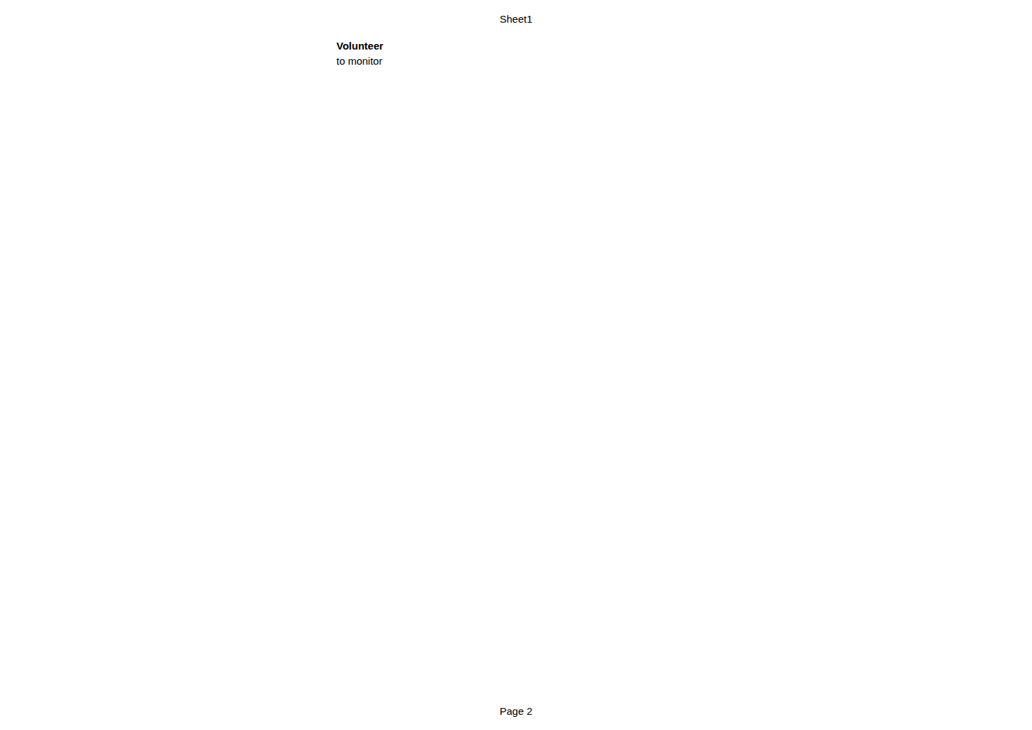Sheet1
Volunteer
to monitor
Page 2